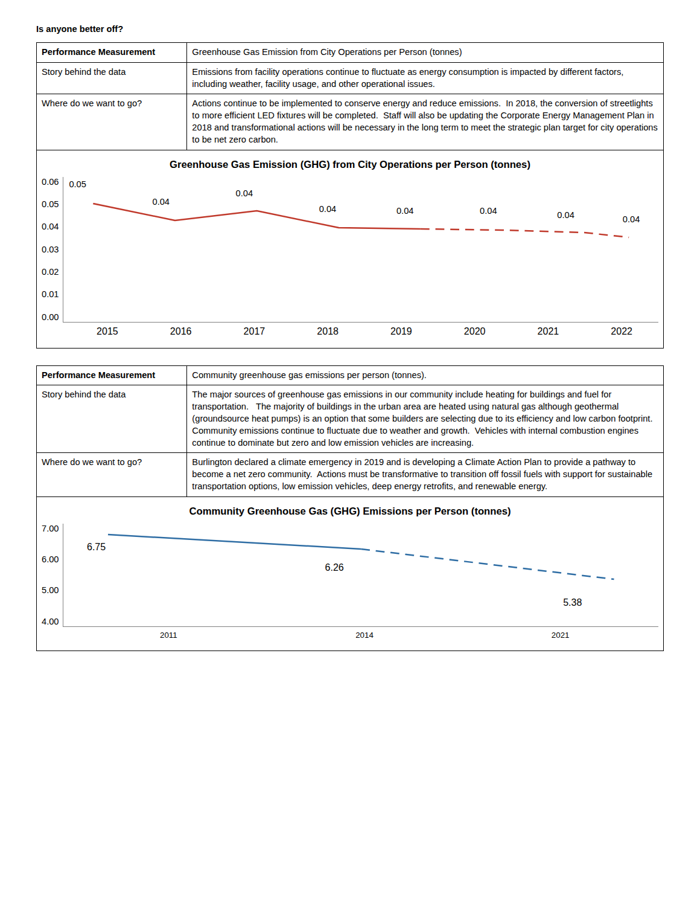Is anyone better off?
| Performance Measurement | Greenhouse Gas Emission from City Operations per Person (tonnes) |
| Story behind the data | Emissions from facility operations continue to fluctuate as energy consumption is impacted by different factors, including weather, facility usage, and other operational issues. |
| Where do we want to go? | Actions continue to be implemented to conserve energy and reduce emissions. In 2018, the conversion of streetlights to more efficient LED fixtures will be completed. Staff will also be updating the Corporate Energy Management Plan in 2018 and transformational actions will be necessary in the long term to meet the strategic plan target for city operations to be net zero carbon. |
Greenhouse Gas Emission (GHG) from City Operations per Person (tonnes)
0.06 0.05 0.04 0.03 0.02 0.01 0.00
0.05 0.04 0.04 0.04 0.04 0.04 0.04 0.04
2015201620172018 2019202020212022
| Performance Measurement | Community greenhouse gas emissions per person (tonnes). |
| Story behind the data | The major sources of greenhouse gas emissions in our community include heating for buildings and fuel for transportation. The majority of buildings in the urban area are heated using natural gas although geothermal (groundsource heat pumps) is an option that some builders are selecting due to its efficiency and low carbon footprint. Community emissions continue to fluctuate due to weather and growth. Vehicles with internal combustion engines continue to dominate but zero and low emission vehicles are increasing. |
| Where do we want to go? | Burlington declared a climate emergency in 2019 and is developing a Climate Action Plan to provide a pathway to become a net zero community. Actions must be transformative to transition off fossil fuels with support for sustainable transportation options, low emission vehicles, deep energy retrofits, and renewable energy. |
Community Greenhouse Gas (GHG) Emissions per Person (tonnes)
7.00 6.00 5.00 4.00
6.75 6.26 5.38
201120142021